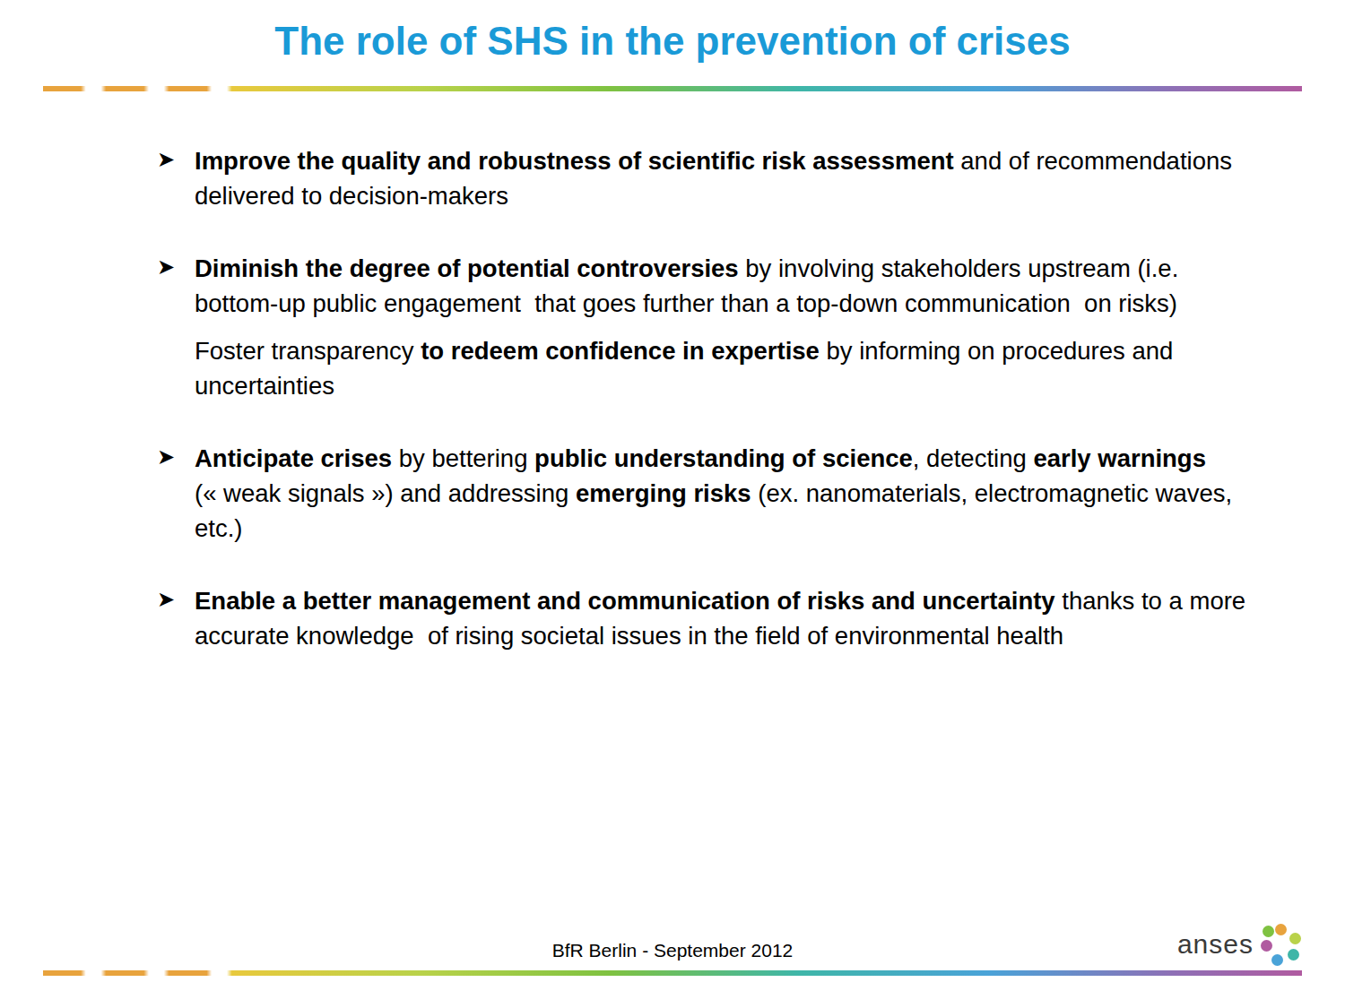The role of SHS in the prevention of crises
Improve the quality and robustness of scientific risk assessment and of recommendations delivered to decision-makers
Diminish the degree of potential controversies by involving stakeholders upstream (i.e. bottom-up public engagement that goes further than a top-down communication on risks)
Foster transparency to redeem confidence in expertise by informing on procedures and uncertainties
Anticipate crises by bettering public understanding of science, detecting early warnings (« weak signals ») and addressing emerging risks (ex. nanomaterials, electromagnetic waves, etc.)
Enable a better management and communication of risks and uncertainty thanks to a more accurate knowledge of rising societal issues in the field of environmental health
BfR Berlin - September 2012
anses